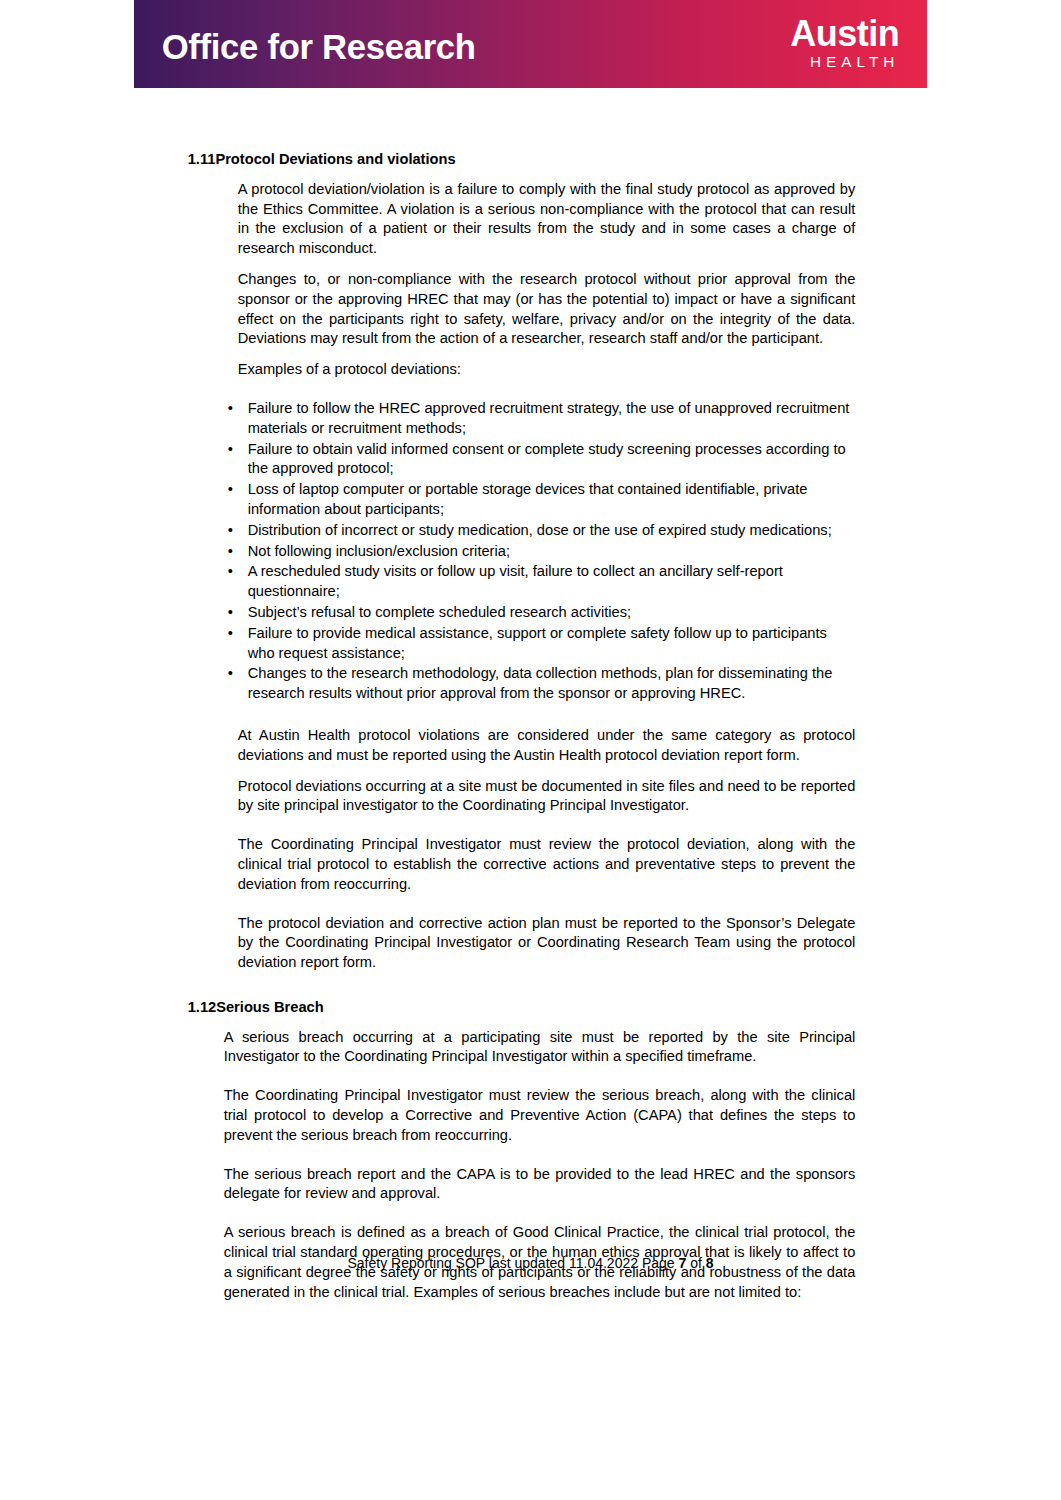Office for Research
Austin
HEALTH
1.11 Protocol Deviations and violations
A protocol deviation/violation is a failure to comply with the final study protocol as approved by the Ethics Committee. A violation is a serious non-compliance with the protocol that can result in the exclusion of a patient or their results from the study and in some cases a charge of research misconduct.
Changes to, or non-compliance with the research protocol without prior approval from the sponsor or the approving HREC that may (or has the potential to) impact or have a significant effect on the participants right to safety, welfare, privacy and/or on the integrity of the data. Deviations may result from the action of a researcher, research staff and/or the participant.
Examples of a protocol deviations:
Failure to follow the HREC approved recruitment strategy, the use of unapproved recruitment materials or recruitment methods;
Failure to obtain valid informed consent or complete study screening processes according to the approved protocol;
Loss of laptop computer or portable storage devices that contained identifiable, private information about participants;
Distribution of incorrect or study medication, dose or the use of expired study medications;
Not following inclusion/exclusion criteria;
A rescheduled study visits or follow up visit, failure to collect an ancillary self-report questionnaire;
Subject’s refusal to complete scheduled research activities;
Failure to provide medical assistance, support or complete safety follow up to participants who request assistance;
Changes to the research methodology, data collection methods, plan for disseminating the research results without prior approval from the sponsor or approving HREC.
At Austin Health protocol violations are considered under the same category as protocol deviations and must be reported using the Austin Health protocol deviation report form.
Protocol deviations occurring at a site must be documented in site files and need to be reported by site principal investigator to the Coordinating Principal Investigator.
The Coordinating Principal Investigator must review the protocol deviation, along with the clinical trial protocol to establish the corrective actions and preventative steps to prevent the deviation from reoccurring.
The protocol deviation and corrective action plan must be reported to the Sponsor’s Delegate by the Coordinating Principal Investigator or Coordinating Research Team using the protocol deviation report form.
1.12 Serious Breach
A serious breach occurring at a participating site must be reported by the site Principal Investigator to the Coordinating Principal Investigator within a specified timeframe.
The Coordinating Principal Investigator must review the serious breach, along with the clinical trial protocol to develop a Corrective and Preventive Action (CAPA) that defines the steps to prevent the serious breach from reoccurring.
The serious breach report and the CAPA is to be provided to the lead HREC and the sponsors delegate for review and approval.
A serious breach is defined as a breach of Good Clinical Practice, the clinical trial protocol, the clinical trial standard operating procedures, or the human ethics approval that is likely to affect to a significant degree the safety or rights of participants or the reliability and robustness of the data generated in the clinical trial. Examples of serious breaches include but are not limited to:
Safety Reporting SOP last updated 11.04.2022 Page 7 of 8